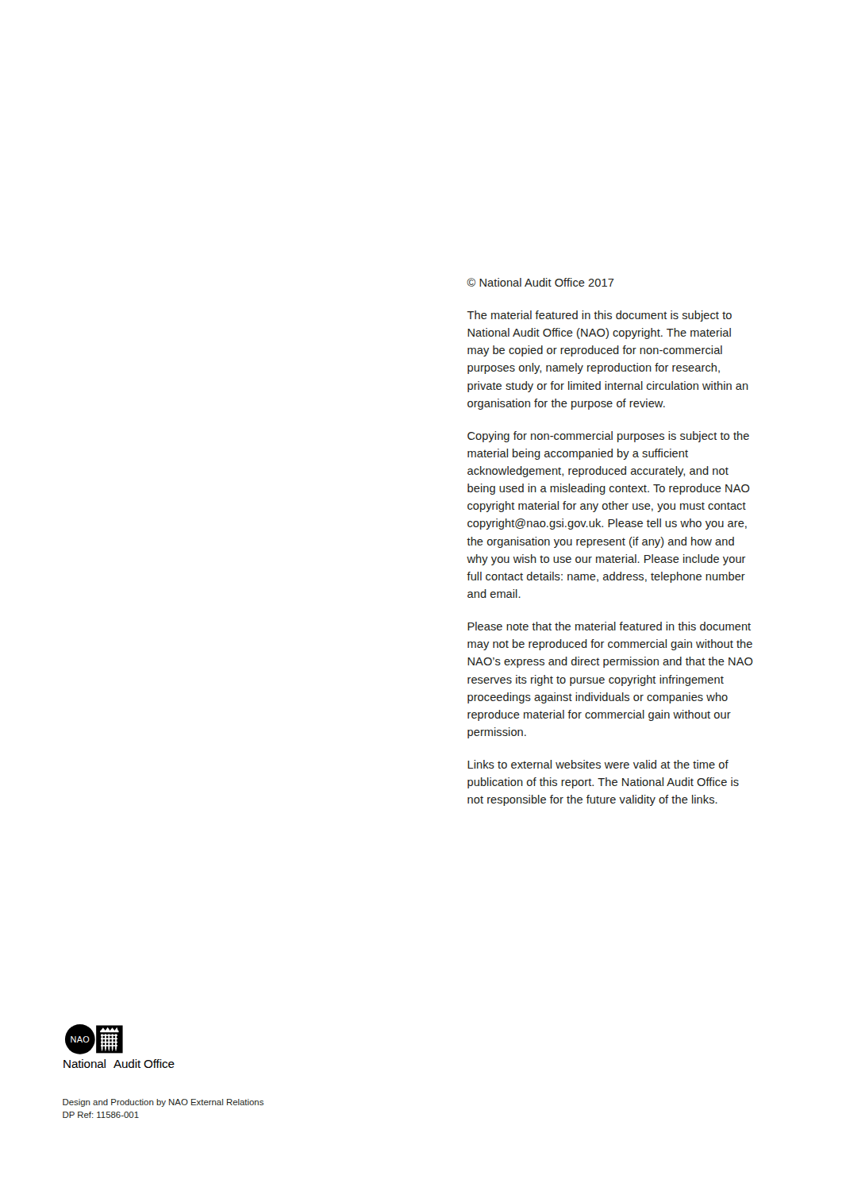© National Audit Office 2017
The material featured in this document is subject to National Audit Office (NAO) copyright. The material may be copied or reproduced for non-commercial purposes only, namely reproduction for research, private study or for limited internal circulation within an organisation for the purpose of review.
Copying for non-commercial purposes is subject to the material being accompanied by a sufficient acknowledgement, reproduced accurately, and not being used in a misleading context. To reproduce NAO copyright material for any other use, you must contact copyright@nao.gsi.gov.uk. Please tell us who you are, the organisation you represent (if any) and how and why you wish to use our material. Please include your full contact details: name, address, telephone number and email.
Please note that the material featured in this document may not be reproduced for commercial gain without the NAO’s express and direct permission and that the NAO reserves its right to pursue copyright infringement proceedings against individuals or companies who reproduce material for commercial gain without our permission.
Links to external websites were valid at the time of publication of this report. The National Audit Office is not responsible for the future validity of the links.
NAO National Audit Office
Design and Production by NAO External Relations DP Ref: 11586-001